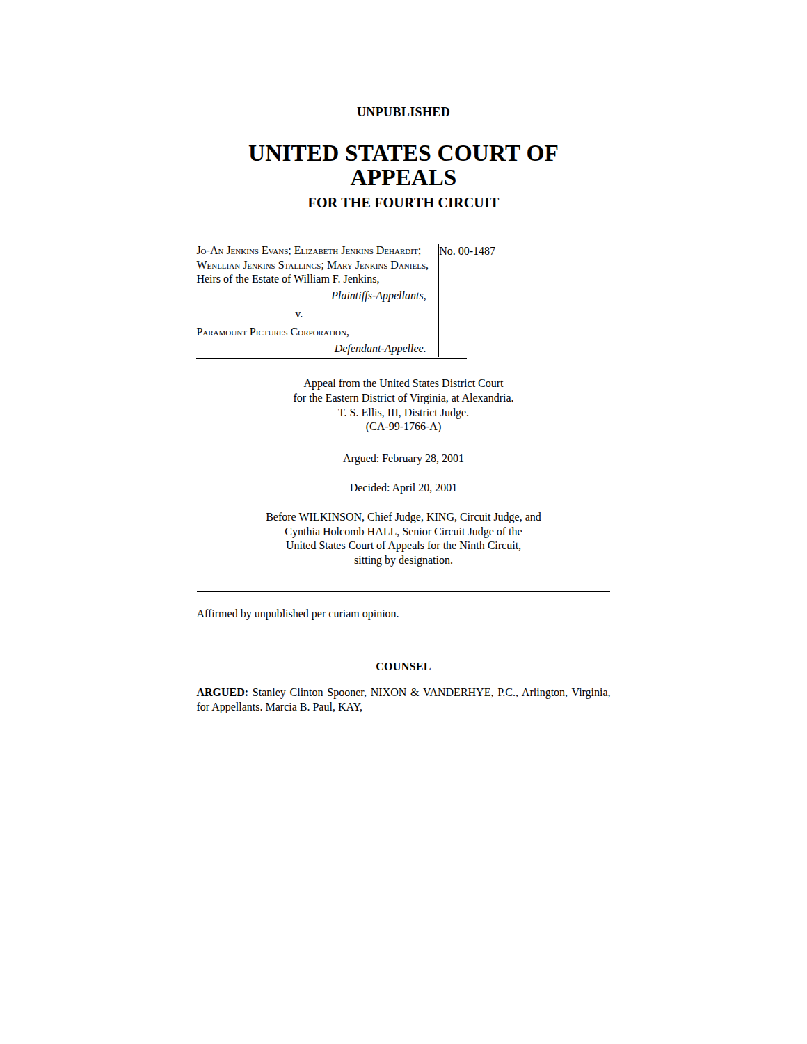UNPUBLISHED
UNITED STATES COURT OF APPEALS
FOR THE FOURTH CIRCUIT
| Jo-An Jenkins Evans ; Elizabeth Jenkins Dehardit ; Wenllian Jenkins Stallings ; Mary Jenkins Daniels , Heirs of the Estate of William F. Jenkins, Plaintiffs-Appellants, v. Paramount Pictures Corporation , Defendant-Appellee. | | No. 00-1487 |
Appeal from the United States District Court
for the Eastern District of Virginia, at Alexandria.
T. S. Ellis, III, District Judge.
(CA-99-1766-A)
Argued: February 28, 2001
Decided: April 20, 2001
Before WILKINSON, Chief Judge, KING, Circuit Judge, and
Cynthia Holcomb HALL, Senior Circuit Judge of the
United States Court of Appeals for the Ninth Circuit,
sitting by designation.
Affirmed by unpublished per curiam opinion.
COUNSEL
ARGUED: Stanley Clinton Spooner, NIXON & VANDERHYE, P.C., Arlington, Virginia, for Appellants. Marcia B. Paul, KAY,